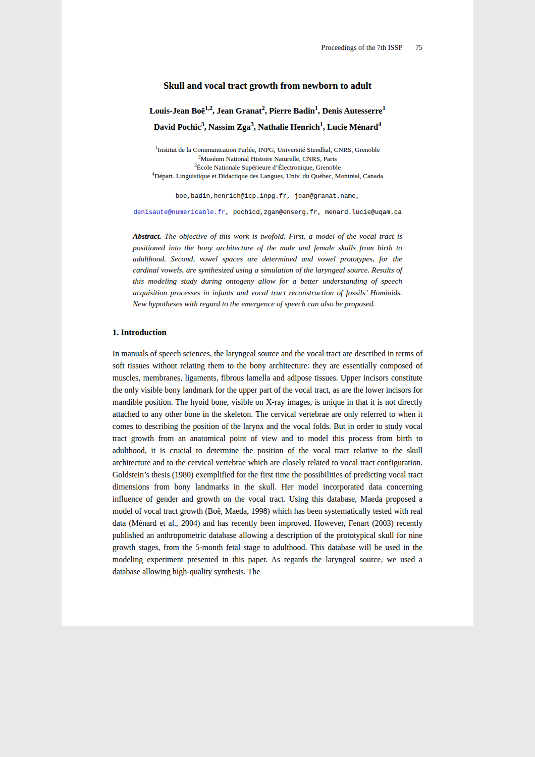Proceedings of the 7th ISSP 75
Skull and vocal tract growth from newborn to adult
Louis-Jean Boë1,2, Jean Granat2, Pierre Badin1, Denis Autesserre1
David Pochic3, Nassim Zga3, Nathalie Henrich1, Lucie Ménard4
1Institut de la Communication Parlée, INPG, Université Stendhal, CNRS, Grenoble
2Muséum National Histoire Naturelle, CNRS, Paris
3École Nationale Supérieure d’Électronique, Grenoble
4Départ. Linguistique et Didactique des Langues, Univ. du Québec, Montréal, Canada
boe,badin,henrich@icp.inpg.fr, jean@granat.name,
denisaute@numericable.fr, pochicd,zgan@enserg.fr, menard.lucie@uqam.ca
Abstract. The objective of this work is twofold. First, a model of the vocal tract is positioned into the bony architecture of the male and female skulls from birth to adulthood. Second, vowel spaces are determined and vowel prototypes, for the cardinal vowels, are synthesized using a simulation of the laryngeal source. Results of this modeling study during ontogeny allow for a better understanding of speech acquisition processes in infants and vocal tract reconstruction of fossils’ Hominids. New hypotheses with regard to the emergence of speech can also be proposed.
1. Introduction
In manuals of speech sciences, the laryngeal source and the vocal tract are described in terms of soft tissues without relating them to the bony architecture: they are essentially composed of muscles, membranes, ligaments, fibrous lamella and adipose tissues. Upper incisors constitute the only visible bony landmark for the upper part of the vocal tract, as are the lower incisors for mandible position. The hyoid bone, visible on X-ray images, is unique in that it is not directly attached to any other bone in the skeleton. The cervical vertebrae are only referred to when it comes to describing the position of the larynx and the vocal folds. But in order to study vocal tract growth from an anatomical point of view and to model this process from birth to adulthood, it is crucial to determine the position of the vocal tract relative to the skull architecture and to the cervical vertebrae which are closely related to vocal tract configuration. Goldstein’s thesis (1980) exemplified for the first time the possibilities of predicting vocal tract dimensions from bony landmarks in the skull. Her model incorporated data concerning influence of gender and growth on the vocal tract. Using this database, Maeda proposed a model of vocal tract growth (Boë, Maeda, 1998) which has been systematically tested with real data (Ménard et al., 2004) and has recently been improved. However, Fenart (2003) recently published an anthropometric database allowing a description of the prototypical skull for nine growth stages, from the 5-month fetal stage to adulthood. This database will be used in the modeling experiment presented in this paper. As regards the laryngeal source, we used a database allowing high-quality synthesis. The